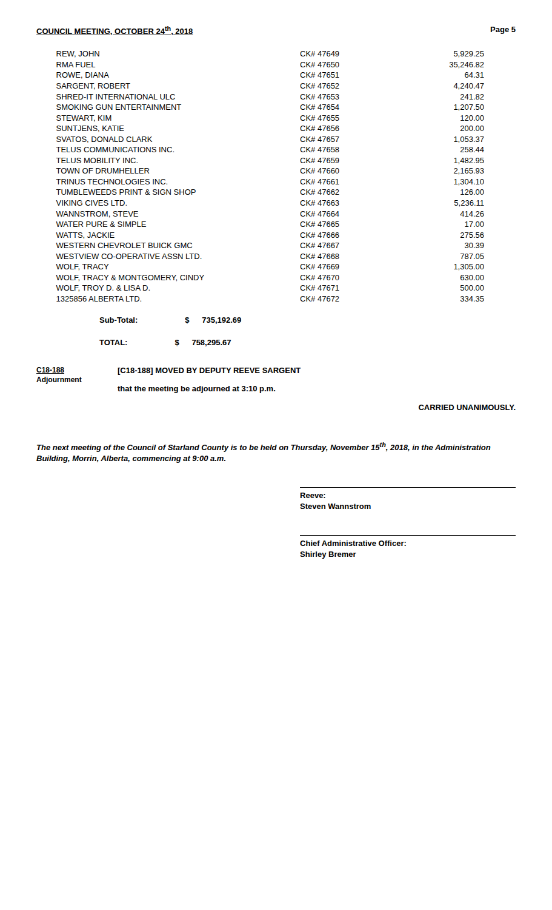COUNCIL MEETING, OCTOBER 24th, 2018 Page 5
| REW, JOHN | CK# 47649 | 5,929.25 |
| RMA FUEL | CK# 47650 | 35,246.82 |
| ROWE, DIANA | CK# 47651 | 64.31 |
| SARGENT, ROBERT | CK# 47652 | 4,240.47 |
| SHRED-IT INTERNATIONAL ULC | CK# 47653 | 241.82 |
| SMOKING GUN ENTERTAINMENT | CK# 47654 | 1,207.50 |
| STEWART, KIM | CK# 47655 | 120.00 |
| SUNTJENS, KATIE | CK# 47656 | 200.00 |
| SVATOS, DONALD CLARK | CK# 47657 | 1,053.37 |
| TELUS COMMUNICATIONS INC. | CK# 47658 | 258.44 |
| TELUS MOBILITY INC. | CK# 47659 | 1,482.95 |
| TOWN OF DRUMHELLER | CK# 47660 | 2,165.93 |
| TRINUS TECHNOLOGIES INC. | CK# 47661 | 1,304.10 |
| TUMBLEWEEDS PRINT & SIGN SHOP | CK# 47662 | 126.00 |
| VIKING CIVES LTD. | CK# 47663 | 5,236.11 |
| WANNSTROM, STEVE | CK# 47664 | 414.26 |
| WATER PURE & SIMPLE | CK# 47665 | 17.00 |
| WATTS, JACKIE | CK# 47666 | 275.56 |
| WESTERN CHEVROLET BUICK GMC | CK# 47667 | 30.39 |
| WESTVIEW CO-OPERATIVE ASSN LTD. | CK# 47668 | 787.05 |
| WOLF, TRACY | CK# 47669 | 1,305.00 |
| WOLF, TRACY & MONTGOMERY, CINDY | CK# 47670 | 630.00 |
| WOLF, TROY D. & LISA D. | CK# 47671 | 500.00 |
| 1325856 ALBERTA LTD. | CK# 47672 | 334.35 |
| Sub-Total: | $ | 735,192.69 |
| TOTAL: | $ | 758,295.67 |
C18-188
Adjournment
[C18-188] MOVED BY DEPUTY REEVE SARGENT
that the meeting be adjourned at 3:10 p.m.
CARRIED UNANIMOUSLY.
The next meeting of the Council of Starland County is to be held on Thursday, November 15th, 2018, in the Administration Building, Morrin, Alberta, commencing at 9:00 a.m.
Reeve:
Steven Wannstrom
Chief Administrative Officer:
Shirley Bremer